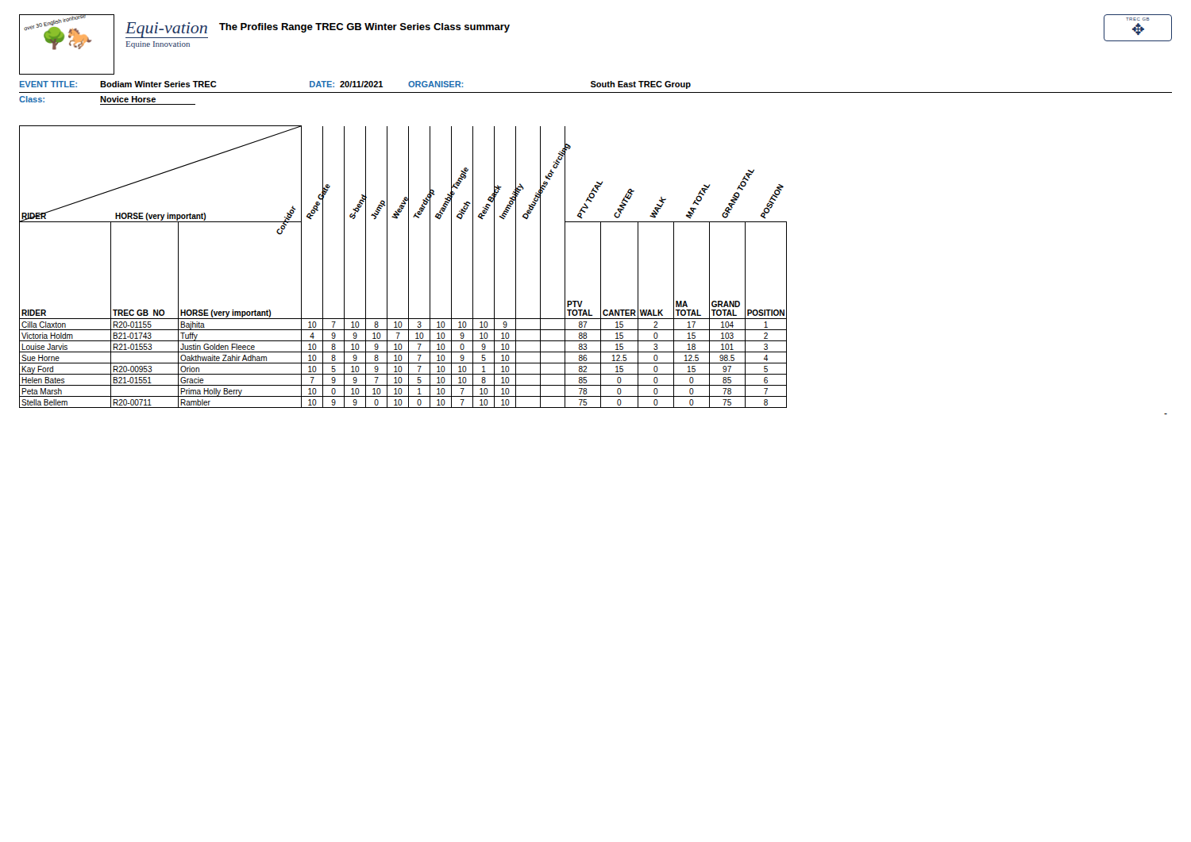over 30 English ironhorse
🌳🐎
Equi-vation
Equine Innovation
The Profiles Range TREC GB Winter Series Class summary
TREC GB
✥
EVENT TITLE:
Bodiam Winter Series TREC
DATE:
20/11/2021
ORGANISER:
South East TREC Group
Class:
Novice Horse
| Corridor HORSE (very important) RIDER | Rope Gate | | S-bend | Jump | Weave | Teardrop | Bramble Tangle | Ditch | Rein Back | Immobility | Deductions for circling | | PTV TOTAL | CANTER | WALK | MA TOTAL | GRAND TOTAL | POSITION |
| --- | --- | --- | --- | --- | --- | --- | --- | --- | --- | --- | --- | --- | --- | --- | --- | --- | --- | --- |
| RIDER | TREC GB NO | HORSE (very important) | | | | | | | | | | | | | PTV TOTAL | CANTER | WALK | MA TOTAL | GRAND TOTAL | POSITION |
| Cilla Claxton | R20-01155 | Bajhita | 10 | 7 | 10 | 8 | 10 | 3 | 10 | 10 | 10 | 9 | | | 87 | 15 | 2 | 17 | 104 | 1 |
| Victoria Holdm | B21-01743 | Tuffy | 4 | 9 | 9 | 10 | 7 | 10 | 10 | 9 | 10 | 10 | | | 88 | 15 | 0 | 15 | 103 | 2 |
| Louise Jarvis | R21-01553 | Justin Golden Fleece | 10 | 8 | 10 | 9 | 10 | 7 | 10 | 0 | 9 | 10 | | | 83 | 15 | 3 | 18 | 101 | 3 |
| Sue Horne | | Oakthwaite Zahir Adham | 10 | 8 | 9 | 8 | 10 | 7 | 10 | 9 | 5 | 10 | | | 86 | 12.5 | 0 | 12.5 | 98.5 | 4 |
| Kay Ford | R20-00953 | Orion | 10 | 5 | 10 | 9 | 10 | 7 | 10 | 10 | 1 | 10 | | | 82 | 15 | 0 | 15 | 97 | 5 |
| Helen Bates | B21-01551 | Gracie | 7 | 9 | 9 | 7 | 10 | 5 | 10 | 10 | 8 | 10 | | | 85 | 0 | 0 | 0 | 85 | 6 |
| Peta Marsh | | Prima Holly Berry | 10 | 0 | 10 | 10 | 10 | 1 | 10 | 7 | 10 | 10 | | | 78 | 0 | 0 | 0 | 78 | 7 |
| Stella Bellem | R20-00711 | Rambler | 10 | 9 | 9 | 0 | 10 | 0 | 10 | 7 | 10 | 10 | | | 75 | 0 | 0 | 0 | 75 | 8 |
-